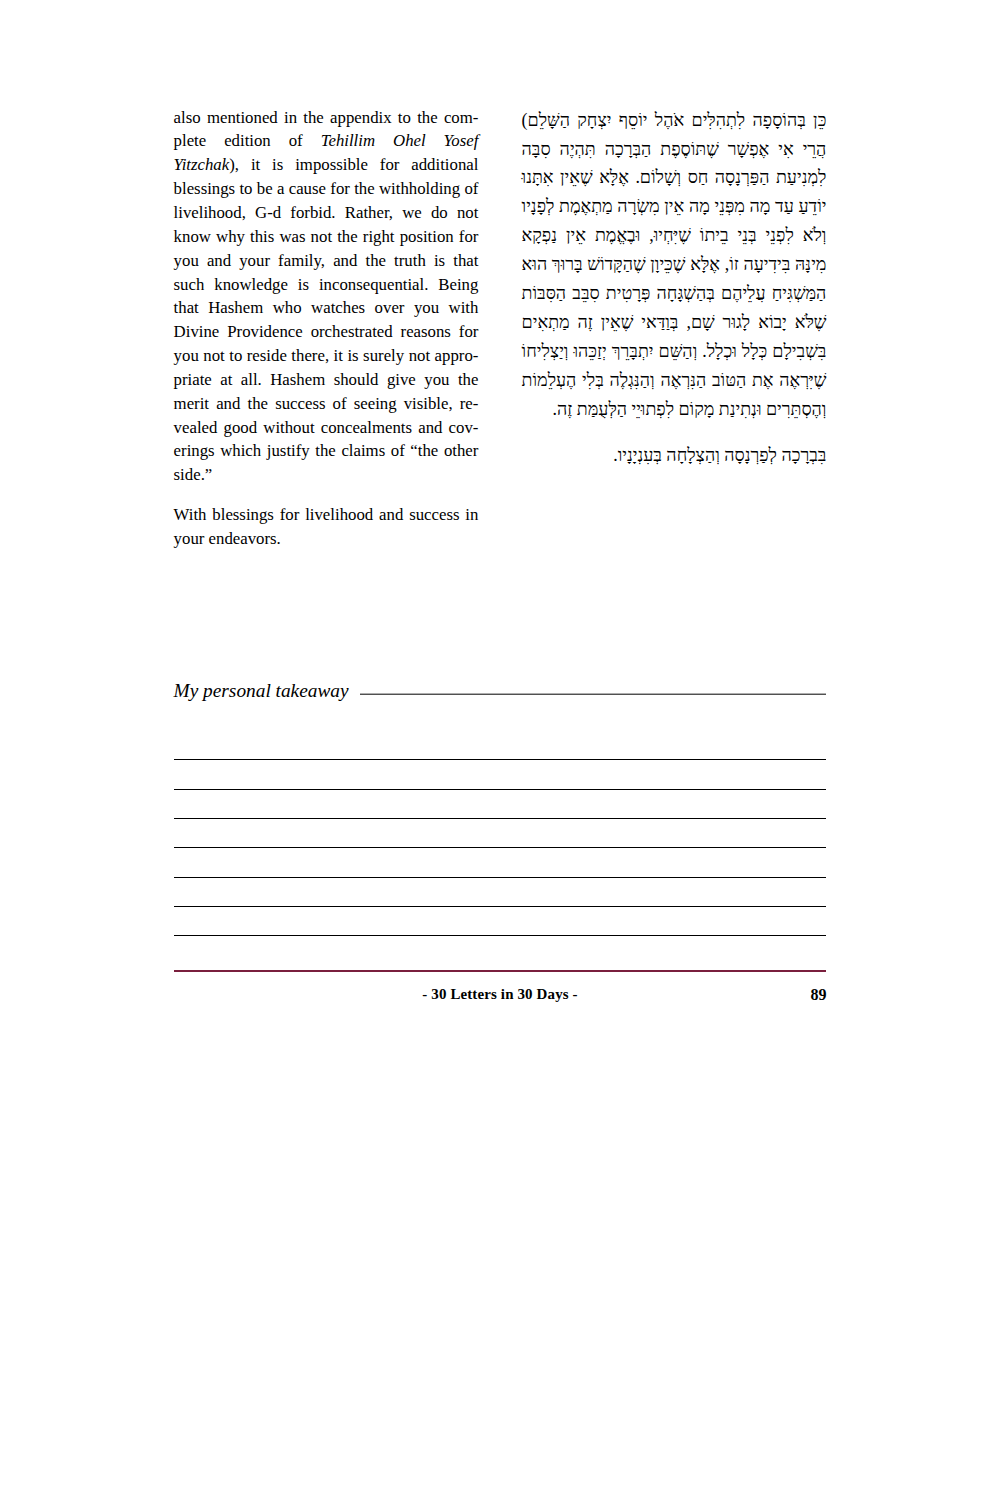also mentioned in the appendix to the complete edition of Tehillim Ohel Yosef Yitzchak), it is impossible for additional blessings to be a cause for the withholding of livelihood, G-d forbid. Rather, we do not know why this was not the right position for you and your family, and the truth is that such knowledge is inconsequential. Being that Hashem who watches over you with Divine Providence orchestrated reasons for you not to reside there, it is surely not appropriate at all. Hashem should give you the merit and the success of seeing visible, revealed good without concealments and coverings which justify the claims of “the other side.”
With blessings for livelihood and success in your endeavors.
כֵּן בְּהוֹסָפָה לִתְהִלִּים אֹהֶל יוֹסֵף יִצְחָק הַשָּׁלֵם) הֲרֵי אִי אֶפְשָׁר שֶׁתּוֹסֶפֶת הַבְּרָכָה תִּהְיֶה סִבָּה לִמְנִיעַת הַפַּרְנָסָה חַס וְשָׁלוֹם. אֶלָּא שֶׁאֵין אִתָּנוּ יוֹדֵעַ עַד מָה מִפְּנֵי מָה אֵין מִשְׂרָה מַתְאֶמֶת לְפָנָיו וְלֹא לִפְנֵי בְּנֵי בֵיתוֹ שֶׁיִּחְיוּ, וּבֶאֱמֶת אֵין נַפְקָא מִינָּהּ בִּידִיעָה זוֹ, אֶלָּא שֶׁכֵּיוָן שֶׁהַקָּדוֹשׁ בָּרוּךְ הוּא הַמַּשְׁגִּיחַ עֲלֵיהֶם בְּהַשְׁגָּחָה פְּרָטִית סִבֵּב הַסִּבּוֹת שֶׁלֹּא יָבוֹא לָגוּר שָׁם, בְּוַדַּאי שֶׁאֵין זֶה מַתְאִים בִּשְׁבִילָם כְּלָל וּכְלָל. וְהַשֵּׁם יִתְבָּרֵךְ יְזַכֵּהוּ וְיַצְלִיחוֹ שֶׁיִּרְאֶה אֶת הַטּוֹב הַנִּרְאֶה וְהַנִּגְלֶה בְּלִי הֶעְלֵמוֹת וְהֶסְתֵּרִים וּנְתִינַת מָקוֹם לִפְתוּיֵי הַלְּעֻמַּת זֶה.
בִּבְרָכָה לְפַרְנָסָה וְהַצְלָחָה בְּעִנְיָנָיו.
My personal takeaway
- 30 Letters in 30 Days - 89